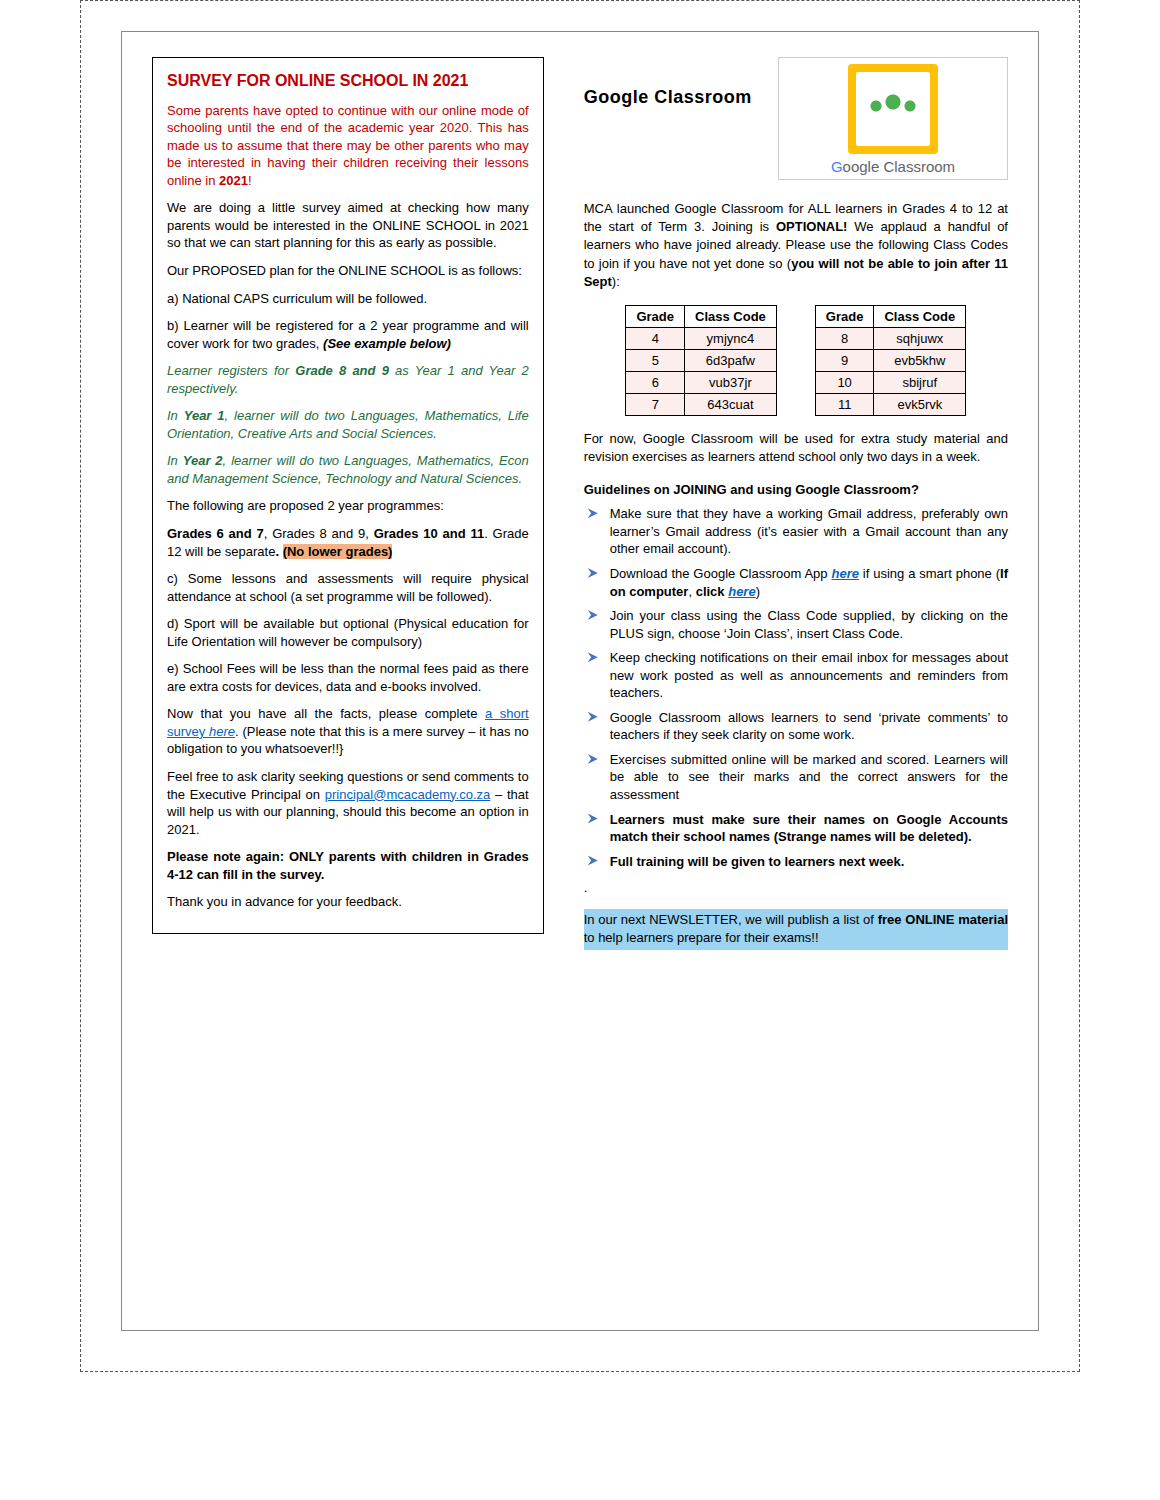SURVEY FOR ONLINE SCHOOL IN 2021
Some parents have opted to continue with our online mode of schooling until the end of the academic year 2020. This has made us to assume that there may be other parents who may be interested in having their children receiving their lessons online in 2021!
We are doing a little survey aimed at checking how many parents would be interested in the ONLINE SCHOOL in 2021 so that we can start planning for this as early as possible.
Our PROPOSED plan for the ONLINE SCHOOL is as follows:
a) National CAPS curriculum will be followed.
b) Learner will be registered for a 2 year programme and will cover work for two grades, (See example below)
Learner registers for Grade 8 and 9 as Year 1 and Year 2 respectively.
In Year 1, learner will do two Languages, Mathematics, Life Orientation, Creative Arts and Social Sciences.
In Year 2, learner will do two Languages, Mathematics, Econ and Management Science, Technology and Natural Sciences.
The following are proposed 2 year programmes:
Grades 6 and 7, Grades 8 and 9, Grades 10 and 11. Grade 12 will be separate. (No lower grades)
c) Some lessons and assessments will require physical attendance at school (a set programme will be followed).
d) Sport will be available but optional (Physical education for Life Orientation will however be compulsory)
e) School Fees will be less than the normal fees paid as there are extra costs for devices, data and e-books involved.
Now that you have all the facts, please complete a short survey here. (Please note that this is a mere survey – it has no obligation to you whatsoever!!}
Feel free to ask clarity seeking questions or send comments to the Executive Principal on principal@mcacademy.co.za – that will help us with our planning, should this become an option in 2021.
Please note again: ONLY parents with children in Grades 4-12 can fill in the survey.
Thank you in advance for your feedback.
Google Classroom
Google Classroom
MCA launched Google Classroom for ALL learners in Grades 4 to 12 at the start of Term 3. Joining is OPTIONAL! We applaud a handful of learners who have joined already. Please use the following Class Codes to join if you have not yet done so (you will not be able to join after 11 Sept):
| Grade | Class Code | | Grade | Class Code |
| 4 | ymjync4 | | 8 | sqhjuwx |
| 5 | 6d3pafw | | 9 | evb5khw |
| 6 | vub37jr | | 10 | sbijruf |
| 7 | 643cuat | | 11 | evk5rvk |
For now, Google Classroom will be used for extra study material and revision exercises as learners attend school only two days in a week.
Guidelines on JOINING and using Google Classroom?
Make sure that they have a working Gmail address, preferably own learner’s Gmail address (it’s easier with a Gmail account than any other email account).
Download the Google Classroom App here if using a smart phone (If on computer, click here)
Join your class using the Class Code supplied, by clicking on the PLUS sign, choose ‘Join Class’, insert Class Code.
Keep checking notifications on their email inbox for messages about new work posted as well as announcements and reminders from teachers.
Google Classroom allows learners to send ‘private comments’ to teachers if they seek clarity on some work.
Exercises submitted online will be marked and scored. Learners will be able to see their marks and the correct answers for the assessment
Learners must make sure their names on Google Accounts match their school names (Strange names will be deleted).
Full training will be given to learners next week.
.
In our next NEWSLETTER, we will publish a list of free ONLINE material to help learners prepare for their exams!!